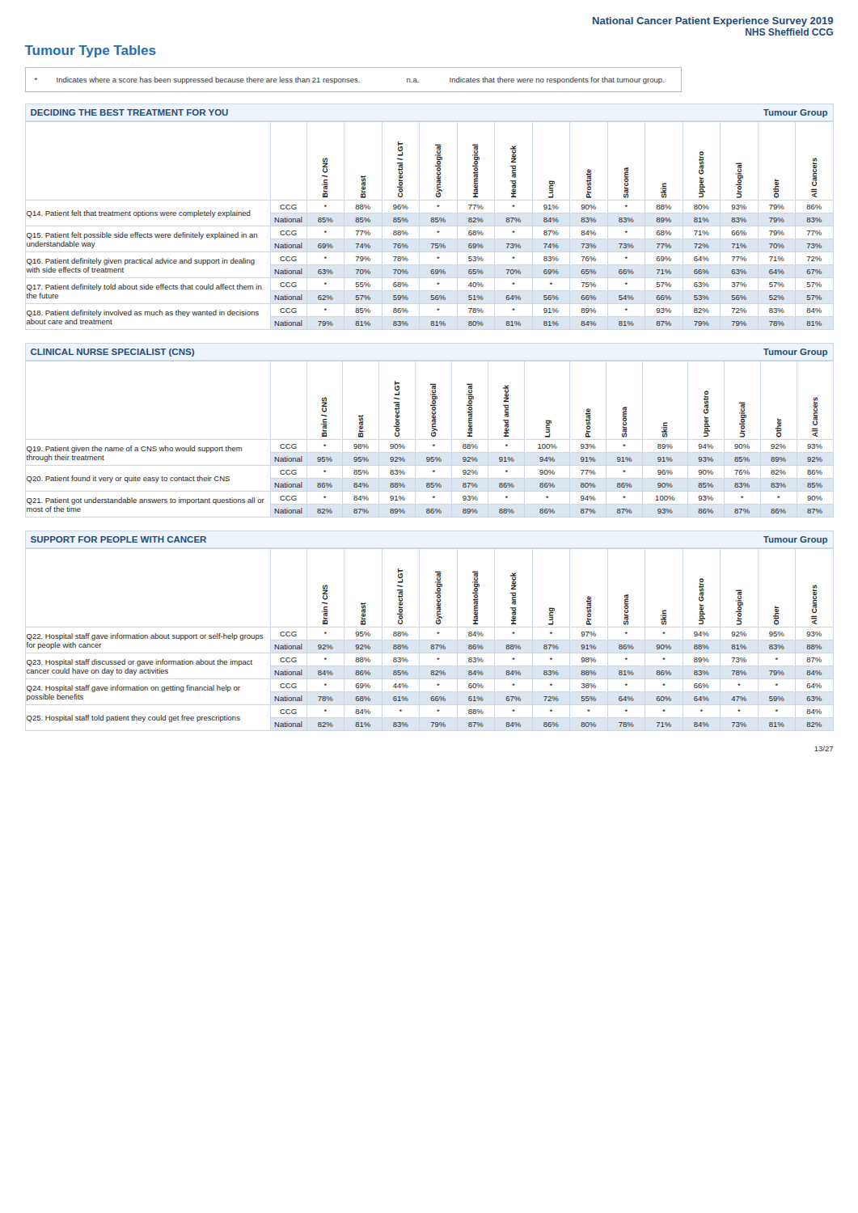National Cancer Patient Experience Survey 2019
NHS Sheffield CCG
Tumour Type Tables
| * | Indicates where a score has been suppressed because there are less than 21 responses. | n.a. | Indicates that there were no respondents for that tumour group. |
DECIDING THE BEST TREATMENT FOR YOU Tumour Group
| | | Brain / CNS | Breast | Colorectal / LGT | Gynaecological | Haematological | Head and Neck | Lung | Prostate | Sarcoma | Skin | Upper Gastro | Urological | Other | All Cancers |
| --- | --- | --- | --- | --- | --- | --- | --- | --- | --- | --- | --- | --- | --- | --- | --- |
| Q14. Patient felt that treatment options were completely explained | CCG | * | 88% | 96% | * | 77% | * | 91% | 90% | * | 88% | 80% | 93% | 79% | 86% |
| National | 85% | 85% | 85% | 85% | 82% | 87% | 84% | 83% | 83% | 89% | 81% | 83% | 79% | 83% |
| Q15. Patient felt possible side effects were definitely explained in an understandable way | CCG | * | 77% | 88% | * | 68% | * | 87% | 84% | * | 68% | 71% | 66% | 79% | 77% |
| National | 69% | 74% | 76% | 75% | 69% | 73% | 74% | 73% | 73% | 77% | 72% | 71% | 70% | 73% |
| Q16. Patient definitely given practical advice and support in dealing with side effects of treatment | CCG | * | 79% | 78% | * | 53% | * | 83% | 76% | * | 69% | 64% | 77% | 71% | 72% |
| National | 63% | 70% | 70% | 69% | 65% | 70% | 69% | 65% | 66% | 71% | 66% | 63% | 64% | 67% |
| Q17. Patient definitely told about side effects that could affect them in the future | CCG | * | 55% | 68% | * | 40% | * | * | 75% | * | 57% | 63% | 37% | 57% | 57% |
| National | 62% | 57% | 59% | 56% | 51% | 64% | 56% | 66% | 54% | 66% | 53% | 56% | 52% | 57% |
| Q18. Patient definitely involved as much as they wanted in decisions about care and treatment | CCG | * | 85% | 86% | * | 78% | * | 91% | 89% | * | 93% | 82% | 72% | 83% | 84% |
| National | 79% | 81% | 83% | 81% | 80% | 81% | 81% | 84% | 81% | 87% | 79% | 79% | 78% | 81% |
CLINICAL NURSE SPECIALIST (CNS) Tumour Group
| | | Brain / CNS | Breast | Colorectal / LGT | Gynaecological | Haematological | Head and Neck | Lung | Prostate | Sarcoma | Skin | Upper Gastro | Urological | Other | All Cancers |
| --- | --- | --- | --- | --- | --- | --- | --- | --- | --- | --- | --- | --- | --- | --- | --- |
| Q19. Patient given the name of a CNS who would support them through their treatment | CCG | * | 98% | 90% | * | 88% | * | 100% | 93% | * | 89% | 94% | 90% | 92% | 93% |
| National | 95% | 95% | 92% | 95% | 92% | 91% | 94% | 91% | 91% | 91% | 93% | 85% | 89% | 92% |
| Q20. Patient found it very or quite easy to contact their CNS | CCG | * | 85% | 83% | * | 92% | * | 90% | 77% | * | 96% | 90% | 76% | 82% | 86% |
| National | 86% | 84% | 88% | 85% | 87% | 86% | 86% | 80% | 86% | 90% | 85% | 83% | 83% | 85% |
| Q21. Patient got understandable answers to important questions all or most of the time | CCG | * | 84% | 91% | * | 93% | * | * | 94% | * | 100% | 93% | * | * | 90% |
| National | 82% | 87% | 89% | 86% | 89% | 88% | 86% | 87% | 87% | 93% | 86% | 87% | 86% | 87% |
SUPPORT FOR PEOPLE WITH CANCER Tumour Group
| | | Brain / CNS | Breast | Colorectal / LGT | Gynaecological | Haematological | Head and Neck | Lung | Prostate | Sarcoma | Skin | Upper Gastro | Urological | Other | All Cancers |
| --- | --- | --- | --- | --- | --- | --- | --- | --- | --- | --- | --- | --- | --- | --- | --- |
| Q22. Hospital staff gave information about support or self-help groups for people with cancer | CCG | * | 95% | 88% | * | 84% | * | * | 97% | * | * | 94% | 92% | 95% | 93% |
| National | 92% | 92% | 88% | 87% | 86% | 88% | 87% | 91% | 86% | 90% | 88% | 81% | 83% | 88% |
| Q23. Hospital staff discussed or gave information about the impact cancer could have on day to day activities | CCG | * | 88% | 83% | * | 83% | * | * | 98% | * | * | 89% | 73% | * | 87% |
| National | 84% | 86% | 85% | 82% | 84% | 84% | 83% | 88% | 81% | 86% | 83% | 78% | 79% | 84% |
| Q24. Hospital staff gave information on getting financial help or possible benefits | CCG | * | 69% | 44% | * | 60% | * | * | 38% | * | * | 66% | * | * | 64% |
| National | 78% | 68% | 61% | 66% | 61% | 67% | 72% | 55% | 64% | 60% | 64% | 47% | 59% | 63% |
| Q25. Hospital staff told patient they could get free prescriptions | CCG | * | 84% | * | * | 88% | * | * | * | * | * | * | * | * | 84% |
| National | 82% | 81% | 83% | 79% | 87% | 84% | 86% | 80% | 78% | 71% | 84% | 73% | 81% | 82% |
13/27